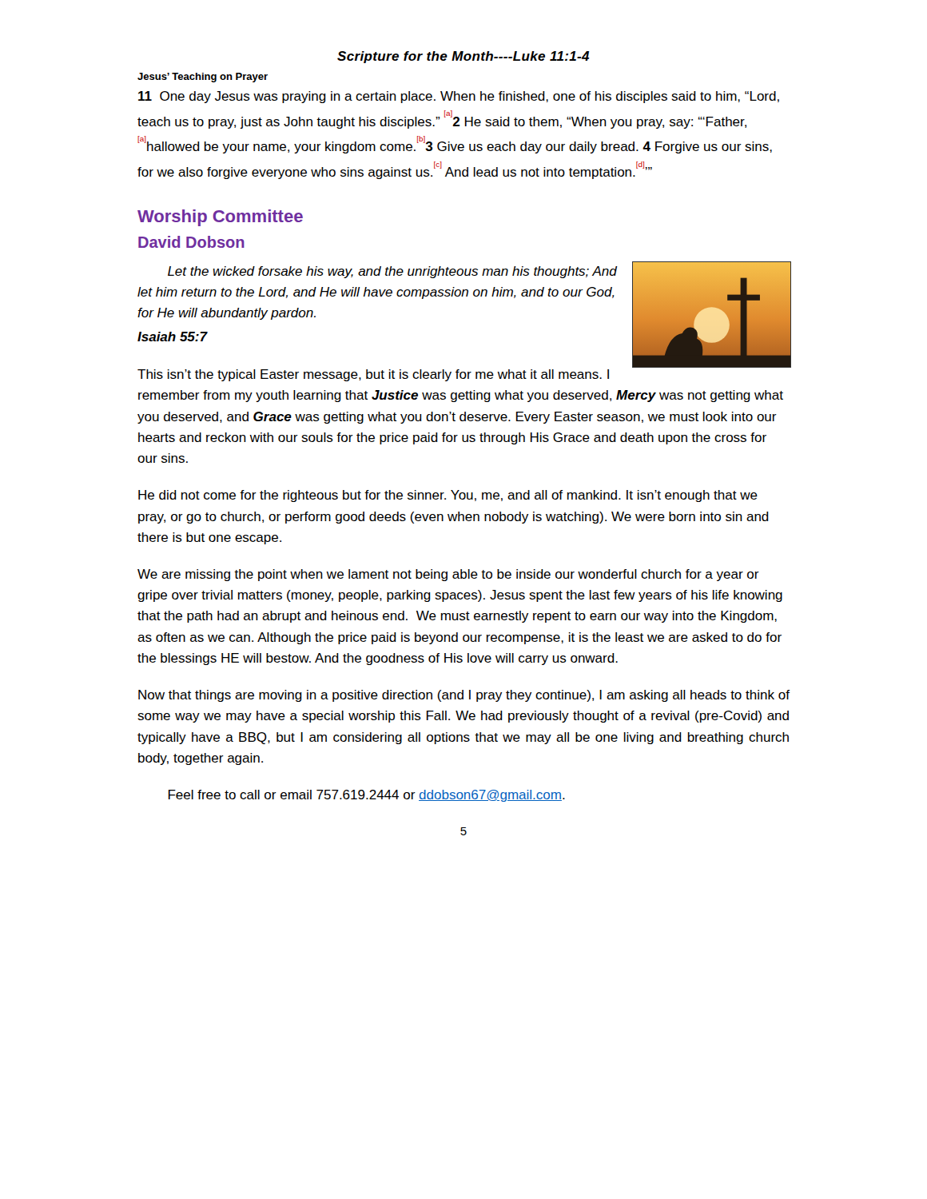Scripture for the Month----Luke 11:1-4
Jesus’ Teaching on Prayer
11 One day Jesus was praying in a certain place. When he finished, one of his disciples said to him, “Lord, teach us to pray, just as John taught his disciples.” [a]2 He said to them, “When you pray, say: “‘Father,[a]hallowed be your name, your kingdom come.[b]3 Give us each day our daily bread. 4 Forgive us our sins, for we also forgive everyone who sins against us.[c] And lead us not into temptation.[d]’”
Worship Committee
David Dobson
Let the wicked forsake his way, and the unrighteous man his thoughts; And let him return to the Lord, and He will have compassion on him, and to our God, for He will abundantly pardon.
Isaiah 55:7
This isn’t the typical Easter message, but it is clearly for me what it all means. I remember from my youth learning that Justice was getting what you deserved, Mercy was not getting what you deserved, and Grace was getting what you don’t deserve. Every Easter season, we must look into our hearts and reckon with our souls for the price paid for us through His Grace and death upon the cross for our sins.
He did not come for the righteous but for the sinner. You, me, and all of mankind. It isn’t enough that we pray, or go to church, or perform good deeds (even when nobody is watching). We were born into sin and there is but one escape.
We are missing the point when we lament not being able to be inside our wonderful church for a year or gripe over trivial matters (money, people, parking spaces). Jesus spent the last few years of his life knowing that the path had an abrupt and heinous end. We must earnestly repent to earn our way into the Kingdom, as often as we can. Although the price paid is beyond our recompense, it is the least we are asked to do for the blessings HE will bestow. And the goodness of His love will carry us onward.
Now that things are moving in a positive direction (and I pray they continue), I am asking all heads to think of some way we may have a special worship this Fall. We had previously thought of a revival (pre-Covid) and typically have a BBQ, but I am considering all options that we may all be one living and breathing church body, together again.
Feel free to call or email 757.619.2444 or ddobson67@gmail.com.
5